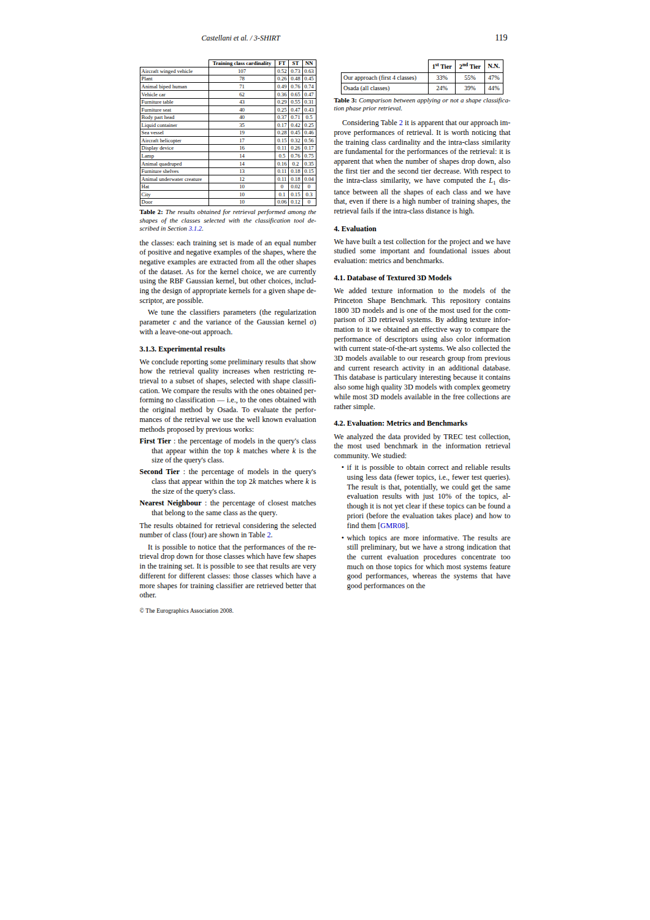Castellani et al. / 3-SHIRT 119
| | Training class cardinality | FT | ST | NN |
| --- | --- | --- | --- | --- |
| Aircraft winged vehicle | 107 | 0.52 | 0.73 | 0.63 |
| Plant | 78 | 0.26 | 0.48 | 0.45 |
| Animal biped human | 71 | 0.49 | 0.76 | 0.74 |
| Vehicle car | 62 | 0.36 | 0.65 | 0.47 |
| Furniture table | 43 | 0.29 | 0.55 | 0.31 |
| Furniture seat | 40 | 0.25 | 0.47 | 0.43 |
| Body part head | 40 | 0.37 | 0.71 | 0.5 |
| Liquid container | 35 | 0.17 | 0.42 | 0.25 |
| Sea vessel | 19 | 0.28 | 0.45 | 0.46 |
| Aircraft helicopter | 17 | 0.15 | 0.32 | 0.56 |
| Display device | 16 | 0.11 | 0.26 | 0.17 |
| Lamp | 14 | 0.5 | 0.76 | 0.75 |
| Animal quadruped | 14 | 0.16 | 0.2 | 0.35 |
| Furniture shelves | 13 | 0.11 | 0.18 | 0.15 |
| Animal underwater creature | 12 | 0.11 | 0.18 | 0.04 |
| Hat | 10 | 0 | 0.02 | 0 |
| City | 10 | 0.1 | 0.15 | 0.3 |
| Door | 10 | 0.06 | 0.12 | 0 |
Table 2: The results obtained for retrieval performed among the shapes of the classes selected with the classification tool described in Section 3.1.2.
the classes: each training set is made of an equal number of positive and negative examples of the shapes, where the negative examples are extracted from all the other shapes of the dataset. As for the kernel choice, we are currently using the RBF Gaussian kernel, but other choices, including the design of appropriate kernels for a given shape descriptor, are possible.
We tune the classifiers parameters (the regularization parameter c and the variance of the Gaussian kernel σ) with a leave-one-out approach.
3.1.3. Experimental results
We conclude reporting some preliminary results that show how the retrieval quality increases when restricting retrieval to a subset of shapes, selected with shape classification. We compare the results with the ones obtained performing no classification — i.e., to the ones obtained with the original method by Osada. To evaluate the performances of the retrieval we use the well known evaluation methods proposed by previous works:
First Tier : the percentage of models in the query's class that appear within the top k matches where k is the size of the query's class.
Second Tier : the percentage of models in the query's class that appear within the top 2k matches where k is the size of the query's class.
Nearest Neighbour : the percentage of closest matches that belong to the same class as the query.
The results obtained for retrieval considering the selected number of class (four) are shown in Table 2.
It is possible to notice that the performances of the retrieval drop down for those classes which have few shapes in the training set. It is possible to see that results are very different for different classes: those classes which have a more shapes for training classifier are retrieved better that other.
© The Eurographics Association 2008.
| | 1 st Tier | 2 nd Tier | N.N. |
| --- | --- | --- | --- |
| Our approach (first 4 classes) | 33% | 55% | 47% |
| Osada (all classes) | 24% | 39% | 44% |
Table 3: Comparison between applying or not a shape classification phase prior retrieval.
Considering Table 2 it is apparent that our approach improve performances of retrieval. It is worth noticing that the training class cardinality and the intra-class similarity are fundamental for the performances of the retrieval: it is apparent that when the number of shapes drop down, also the first tier and the second tier decrease. With respect to the intra-class similarity, we have computed the L 1 distance between all the shapes of each class and we have that, even if there is a high number of training shapes, the retrieval fails if the intra-class distance is high.
4. Evaluation
We have built a test collection for the project and we have studied some important and foundational issues about evaluation: metrics and benchmarks.
4.1. Database of Textured 3D Models
We added texture information to the models of the Princeton Shape Benchmark. This repository contains 1800 3D models and is one of the most used for the comparison of 3D retrieval systems. By adding texture information to it we obtained an effective way to compare the performance of descriptors using also color information with current state-of-the-art systems. We also collected the 3D models available to our research group from previous and current research activity in an additional database. This database is particulary interesting because it contains also some high quality 3D models with complex geometry while most 3D models available in the free collections are rather simple.
4.2. Evaluation: Metrics and Benchmarks
We analyzed the data provided by TREC test collection, the most used benchmark in the information retrieval community. We studied:
if it is possible to obtain correct and reliable results using less data (fewer topics, i.e., fewer test queries). The result is that, potentially, we could get the same evaluation results with just 10% of the topics, although it is not yet clear if these topics can be found a priori (before the evaluation takes place) and how to find them [GMR08].
which topics are more informative. The results are still preliminary, but we have a strong indication that the current evaluation procedures concentrate too much on those topics for which most systems feature good performances, whereas the systems that have good performances on the